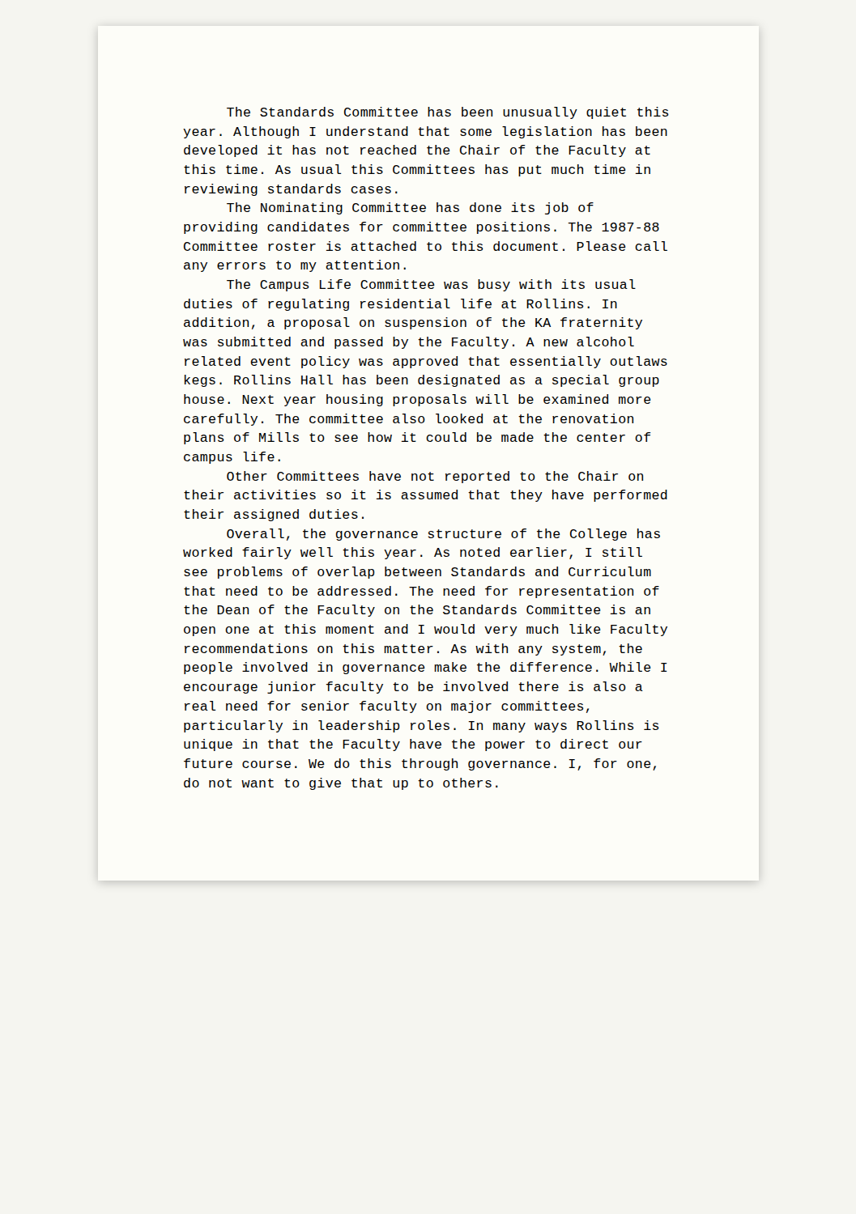The Standards Committee has been unusually quiet this year. Although I understand that some legislation has been developed it has not reached the Chair of the Faculty at this time. As usual this Committees has put much time in reviewing standards cases.
The Nominating Committee has done its job of providing candidates for committee positions. The 1987-88 Committee roster is attached to this document. Please call any errors to my attention.
The Campus Life Committee was busy with its usual duties of regulating residential life at Rollins. In addition, a proposal on suspension of the KA fraternity was submitted and passed by the Faculty. A new alcohol related event policy was approved that essentially outlaws kegs. Rollins Hall has been designated as a special group house. Next year housing proposals will be examined more carefully. The committee also looked at the renovation plans of Mills to see how it could be made the center of campus life.
Other Committees have not reported to the Chair on their activities so it is assumed that they have performed their assigned duties.
Overall, the governance structure of the College has worked fairly well this year. As noted earlier, I still see problems of overlap between Standards and Curriculum that need to be addressed. The need for representation of the Dean of the Faculty on the Standards Committee is an open one at this moment and I would very much like Faculty recommendations on this matter. As with any system, the people involved in governance make the difference. While I encourage junior faculty to be involved there is also a real need for senior faculty on major committees, particularly in leadership roles. In many ways Rollins is unique in that the Faculty have the power to direct our future course. We do this through governance. I, for one, do not want to give that up to others.